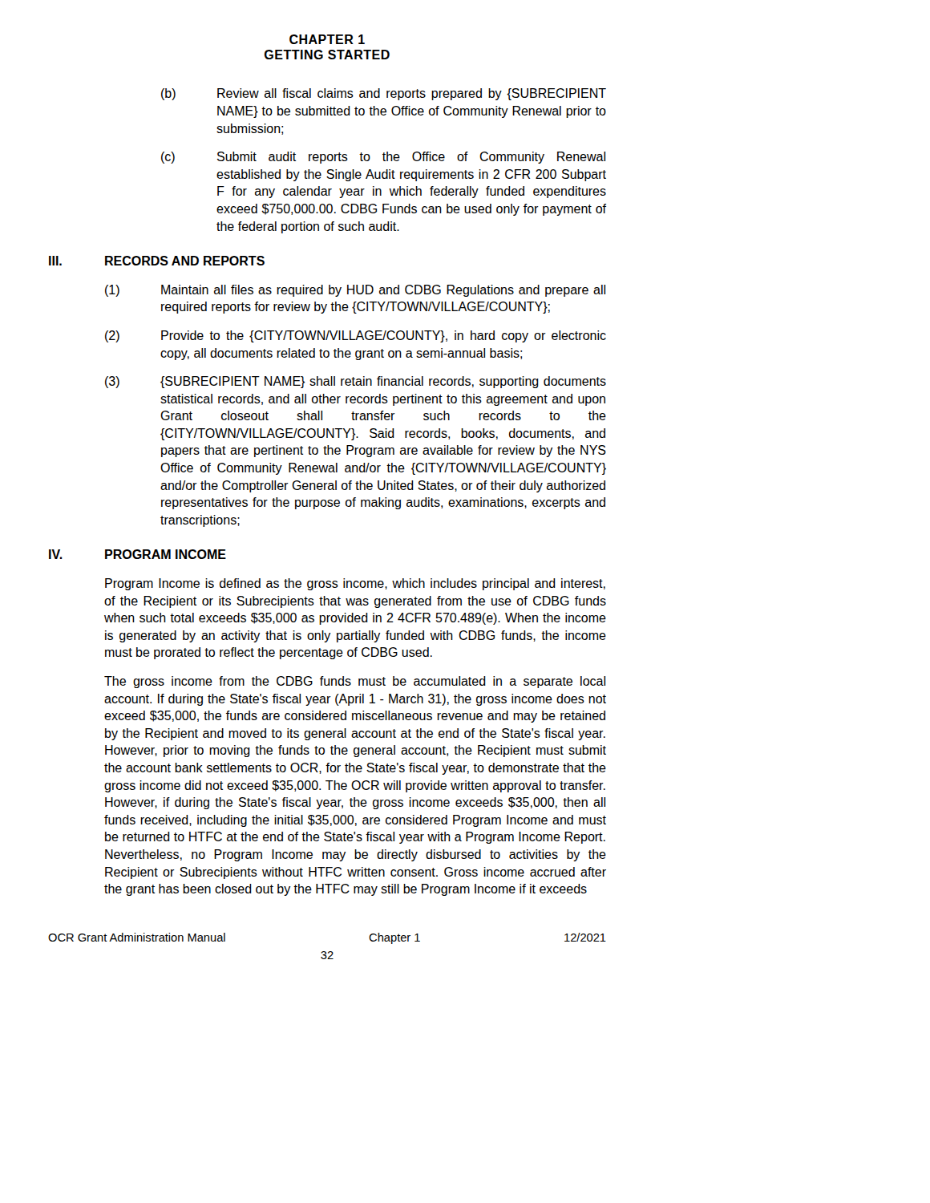CHAPTER 1
GETTING STARTED
(b)
Review all fiscal claims and reports prepared by {SUBRECIPIENT NAME} to be submitted to the Office of Community Renewal prior to submission;
(c)
Submit audit reports to the Office of Community Renewal established by the Single Audit requirements in 2 CFR 200 Subpart F for any calendar year in which federally funded expenditures exceed $750,000.00. CDBG Funds can be used only for payment of the federal portion of such audit.
III.
RECORDS AND REPORTS
(1)
Maintain all files as required by HUD and CDBG Regulations and prepare all required reports for review by the {CITY/TOWN/VILLAGE/COUNTY};
(2)
Provide to the {CITY/TOWN/VILLAGE/COUNTY}, in hard copy or electronic copy, all documents related to the grant on a semi-annual basis;
(3)
{SUBRECIPIENT NAME} shall retain financial records, supporting documents statistical records, and all other records pertinent to this agreement and upon Grant closeout shall transfer such records to the {CITY/TOWN/VILLAGE/COUNTY}. Said records, books, documents, and papers that are pertinent to the Program are available for review by the NYS Office of Community Renewal and/or the {CITY/TOWN/VILLAGE/COUNTY} and/or the Comptroller General of the United States, or of their duly authorized representatives for the purpose of making audits, examinations, excerpts and transcriptions;
IV.
PROGRAM INCOME
Program Income is defined as the gross income, which includes principal and interest, of the Recipient or its Subrecipients that was generated from the use of CDBG funds when such total exceeds $35,000 as provided in 2 4CFR 570.489(e). When the income is generated by an activity that is only partially funded with CDBG funds, the income must be prorated to reflect the percentage of CDBG used.
The gross income from the CDBG funds must be accumulated in a separate local account. If during the State's fiscal year (April 1 - March 31), the gross income does not exceed $35,000, the funds are considered miscellaneous revenue and may be retained by the Recipient and moved to its general account at the end of the State's fiscal year. However, prior to moving the funds to the general account, the Recipient must submit the account bank settlements to OCR, for the State's fiscal year, to demonstrate that the gross income did not exceed $35,000. The OCR will provide written approval to transfer. However, if during the State's fiscal year, the gross income exceeds $35,000, then all funds received, including the initial $35,000, are considered Program Income and must be returned to HTFC at the end of the State's fiscal year with a Program Income Report. Nevertheless, no Program Income may be directly disbursed to activities by the Recipient or Subrecipients without HTFC written consent. Gross income accrued after the grant has been closed out by the HTFC may still be Program Income if it exceeds
OCR Grant Administration Manual
Chapter 1
12/2021
32